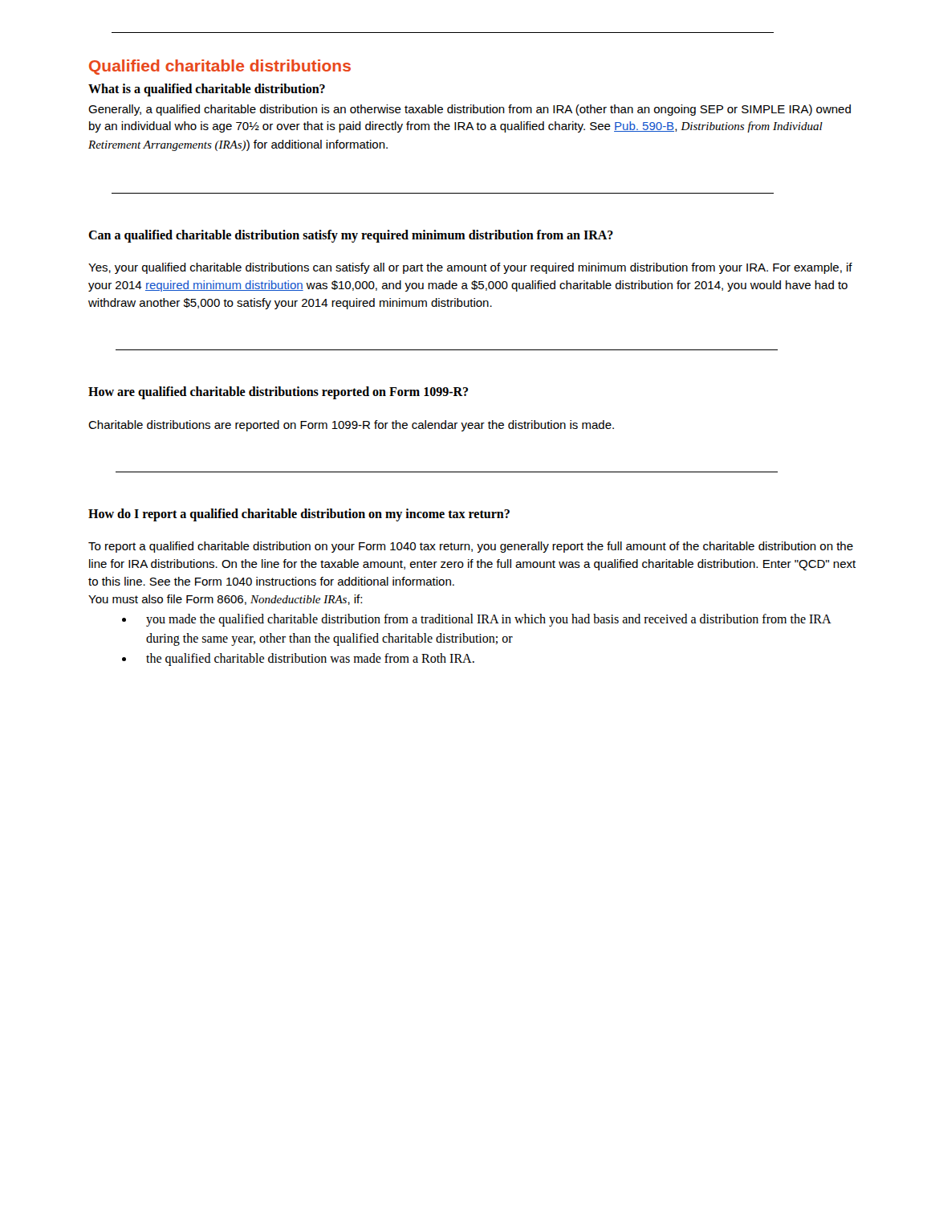Qualified charitable distributions
What is a qualified charitable distribution?
Generally, a qualified charitable distribution is an otherwise taxable distribution from an IRA (other than an ongoing SEP or SIMPLE IRA) owned by an individual who is age 70½ or over that is paid directly from the IRA to a qualified charity. See Pub. 590-B, Distributions from Individual Retirement Arrangements (IRAs)) for additional information.
Can a qualified charitable distribution satisfy my required minimum distribution from an IRA?
Yes, your qualified charitable distributions can satisfy all or part the amount of your required minimum distribution from your IRA. For example, if your 2014 required minimum distribution was $10,000, and you made a $5,000 qualified charitable distribution for 2014, you would have had to withdraw another $5,000 to satisfy your 2014 required minimum distribution.
How are qualified charitable distributions reported on Form 1099-R?
Charitable distributions are reported on Form 1099-R for the calendar year the distribution is made.
How do I report a qualified charitable distribution on my income tax return?
To report a qualified charitable distribution on your Form 1040 tax return, you generally report the full amount of the charitable distribution on the line for IRA distributions. On the line for the taxable amount, enter zero if the full amount was a qualified charitable distribution. Enter "QCD" next to this line. See the Form 1040 instructions for additional information.
You must also file Form 8606, Nondeductible IRAs, if:
you made the qualified charitable distribution from a traditional IRA in which you had basis and received a distribution from the IRA during the same year, other than the qualified charitable distribution; or
the qualified charitable distribution was made from a Roth IRA.